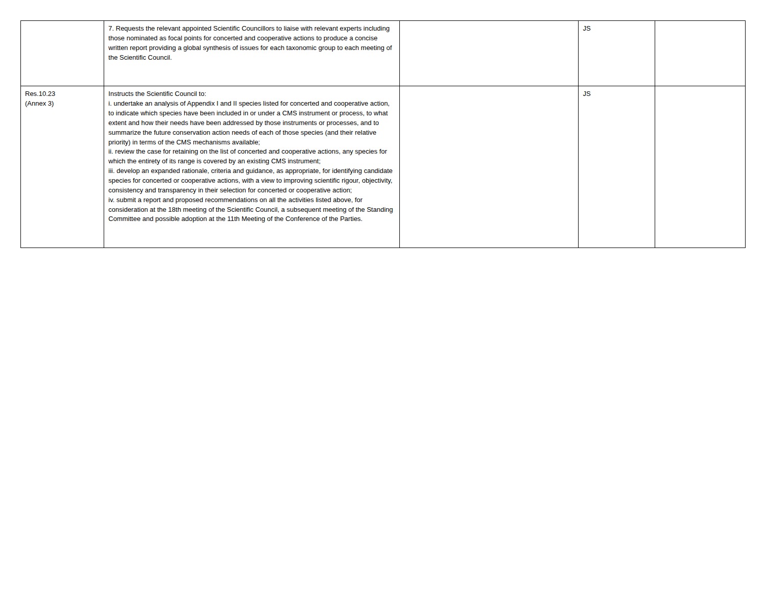| | 7. Requests the relevant appointed Scientific Councillors to liaise with relevant experts including those nominated as focal points for concerted and cooperative actions to produce a concise written report providing a global synthesis of issues for each taxonomic group to each meeting of the Scientific Council. | | JS | |
| Res.10.23 (Annex 3) | Instructs the Scientific Council to: i. undertake an analysis of Appendix I and II species listed for concerted and cooperative action, to indicate which species have been included in or under a CMS instrument or process, to what extent and how their needs have been addressed by those instruments or processes, and to summarize the future conservation action needs of each of those species (and their relative priority) in terms of the CMS mechanisms available; ii. review the case for retaining on the list of concerted and cooperative actions, any species for which the entirety of its range is covered by an existing CMS instrument; iii. develop an expanded rationale, criteria and guidance, as appropriate, for identifying candidate species for concerted or cooperative actions, with a view to improving scientific rigour, objectivity, consistency and transparency in their selection for concerted or cooperative action; iv. submit a report and proposed recommendations on all the activities listed above, for consideration at the 18th meeting of the Scientific Council, a subsequent meeting of the Standing Committee and possible adoption at the 11th Meeting of the Conference of the Parties. | | JS | |